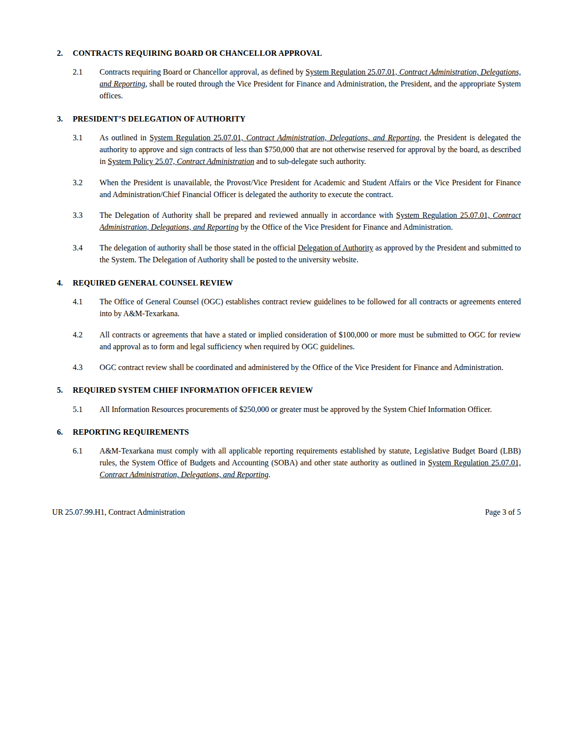2. Contracts Requiring Board or Chancellor Approval
2.1 Contracts requiring Board or Chancellor approval, as defined by System Regulation 25.07.01, Contract Administration, Delegations, and Reporting, shall be routed through the Vice President for Finance and Administration, the President, and the appropriate System offices.
3. President’s Delegation of Authority
3.1 As outlined in System Regulation 25.07.01, Contract Administration, Delegations, and Reporting, the President is delegated the authority to approve and sign contracts of less than $750,000 that are not otherwise reserved for approval by the board, as described in System Policy 25.07, Contract Administration and to sub-delegate such authority.
3.2 When the President is unavailable, the Provost/Vice President for Academic and Student Affairs or the Vice President for Finance and Administration/Chief Financial Officer is delegated the authority to execute the contract.
3.3 The Delegation of Authority shall be prepared and reviewed annually in accordance with System Regulation 25.07.01, Contract Administration, Delegations, and Reporting by the Office of the Vice President for Finance and Administration.
3.4 The delegation of authority shall be those stated in the official Delegation of Authority as approved by the President and submitted to the System. The Delegation of Authority shall be posted to the university website.
4. Required General Counsel Review
4.1 The Office of General Counsel (OGC) establishes contract review guidelines to be followed for all contracts or agreements entered into by A&M-Texarkana.
4.2 All contracts or agreements that have a stated or implied consideration of $100,000 or more must be submitted to OGC for review and approval as to form and legal sufficiency when required by OGC guidelines.
4.3 OGC contract review shall be coordinated and administered by the Office of the Vice President for Finance and Administration.
5. Required System Chief Information Officer Review
5.1 All Information Resources procurements of $250,000 or greater must be approved by the System Chief Information Officer.
6. Reporting Requirements
6.1 A&M-Texarkana must comply with all applicable reporting requirements established by statute, Legislative Budget Board (LBB) rules, the System Office of Budgets and Accounting (SOBA) and other state authority as outlined in System Regulation 25.07.01, Contract Administration, Delegations, and Reporting.
UR 25.07.99.H1, Contract Administration Page 3 of 5